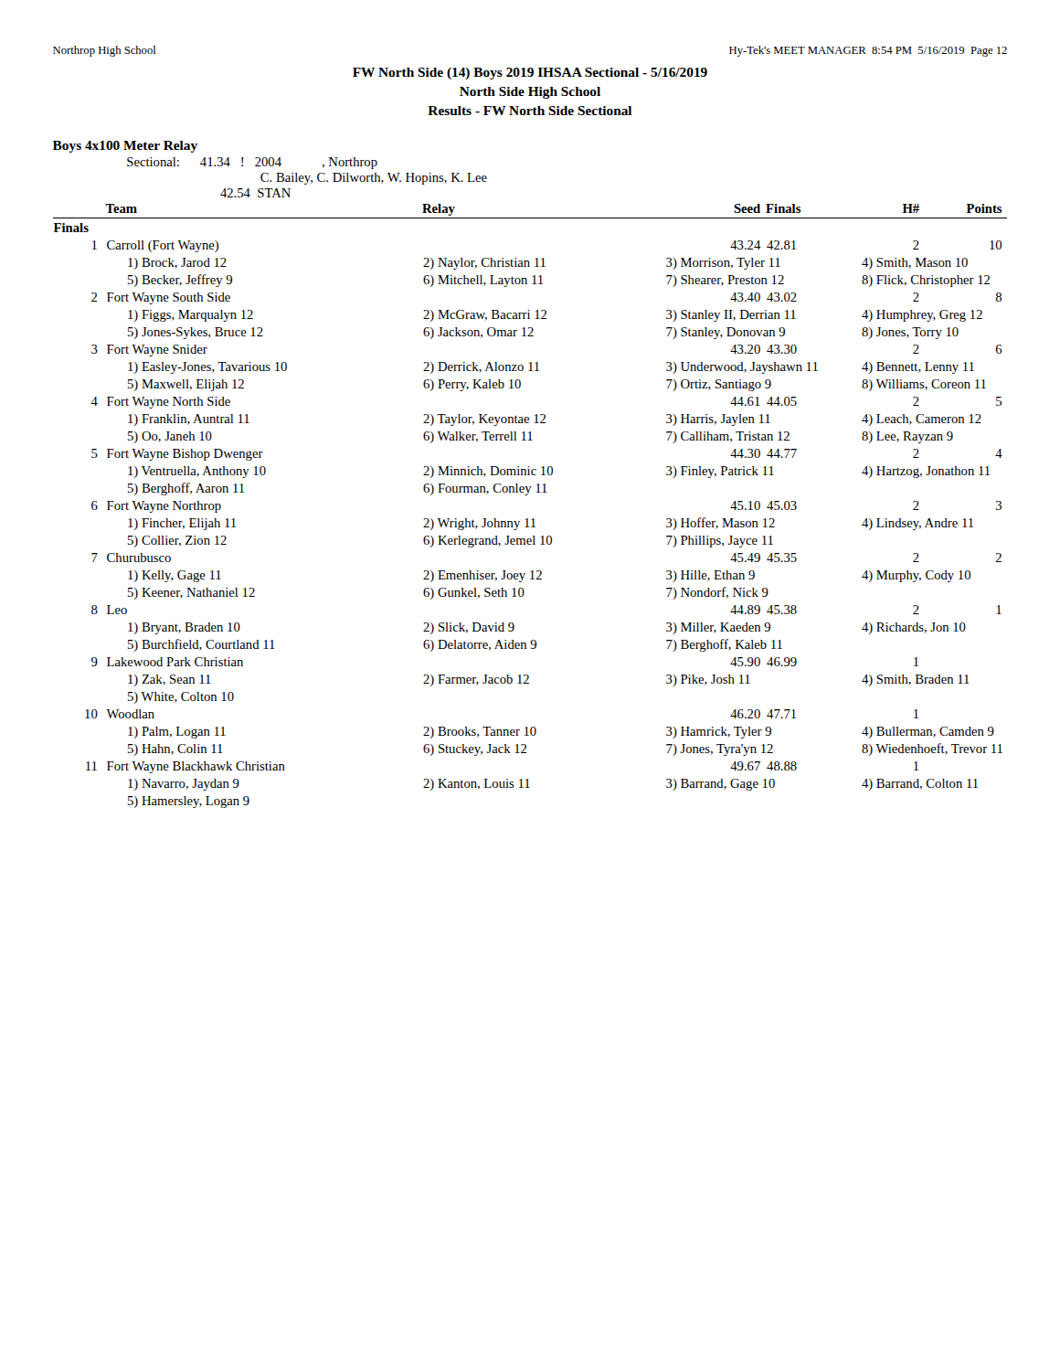Northrop High School Hy-Tek's MEET MANAGER 8:54 PM 5/16/2019 Page 12
FW North Side (14) Boys 2019 IHSAA Sectional - 5/16/2019
North Side High School
Results - FW North Side Sectional
Boys 4x100 Meter Relay
Sectional: 41.34 ! 2004 , Northrop
C. Bailey, C. Dilworth, W. Hopins, K. Lee
42.54 STAN
| | Team | Relay | Seed | Finals | H# | Points |
| --- | --- | --- | --- | --- | --- | --- |
| Finals |
| 1 | Carroll (Fort Wayne) | | 43.24 | 42.81 | 2 | 10 |
| | 1) Brock, Jarod 12 | 2) Naylor, Christian 11 | 3) Morrison, Tyler 11 | 4) Smith, Mason 10 |
| | 5) Becker, Jeffrey 9 | 6) Mitchell, Layton 11 | 7) Shearer, Preston 12 | 8) Flick, Christopher 12 |
| 2 | Fort Wayne South Side | | 43.40 | 43.02 | 2 | 8 |
| | 1) Figgs, Marqualyn 12 | 2) McGraw, Bacarri 12 | 3) Stanley II, Derrian 11 | 4) Humphrey, Greg 12 |
| | 5) Jones-Sykes, Bruce 12 | 6) Jackson, Omar 12 | 7) Stanley, Donovan 9 | 8) Jones, Torry 10 |
| 3 | Fort Wayne Snider | | 43.20 | 43.30 | 2 | 6 |
| | 1) Easley-Jones, Tavarious 10 | 2) Derrick, Alonzo 11 | 3) Underwood, Jayshawn 11 | 4) Bennett, Lenny 11 |
| | 5) Maxwell, Elijah 12 | 6) Perry, Kaleb 10 | 7) Ortiz, Santiago 9 | 8) Williams, Coreon 11 |
| 4 | Fort Wayne North Side | | 44.61 | 44.05 | 2 | 5 |
| | 1) Franklin, Auntral 11 | 2) Taylor, Keyontae 12 | 3) Harris, Jaylen 11 | 4) Leach, Cameron 12 |
| | 5) Oo, Janeh 10 | 6) Walker, Terrell 11 | 7) Calliham, Tristan 12 | 8) Lee, Rayzan 9 |
| 5 | Fort Wayne Bishop Dwenger | | 44.30 | 44.77 | 2 | 4 |
| | 1) Ventruella, Anthony 10 | 2) Minnich, Dominic 10 | 3) Finley, Patrick 11 | 4) Hartzog, Jonathon 11 |
| | 5) Berghoff, Aaron 11 | 6) Fourman, Conley 11 | | |
| 6 | Fort Wayne Northrop | | 45.10 | 45.03 | 2 | 3 |
| | 1) Fincher, Elijah 11 | 2) Wright, Johnny 11 | 3) Hoffer, Mason 12 | 4) Lindsey, Andre 11 |
| | 5) Collier, Zion 12 | 6) Kerlegrand, Jemel 10 | 7) Phillips, Jayce 11 | |
| 7 | Churubusco | | 45.49 | 45.35 | 2 | 2 |
| | 1) Kelly, Gage 11 | 2) Emenhiser, Joey 12 | 3) Hille, Ethan 9 | 4) Murphy, Cody 10 |
| | 5) Keener, Nathaniel 12 | 6) Gunkel, Seth 10 | 7) Nondorf, Nick 9 | |
| 8 | Leo | | 44.89 | 45.38 | 2 | 1 |
| | 1) Bryant, Braden 10 | 2) Slick, David 9 | 3) Miller, Kaeden 9 | 4) Richards, Jon 10 |
| | 5) Burchfield, Courtland 11 | 6) Delatorre, Aiden 9 | 7) Berghoff, Kaleb 11 | |
| 9 | Lakewood Park Christian | | 45.90 | 46.99 | 1 | |
| | 1) Zak, Sean 11 | 2) Farmer, Jacob 12 | 3) Pike, Josh 11 | 4) Smith, Braden 11 |
| | 5) White, Colton 10 | | | |
| 10 | Woodlan | | 46.20 | 47.71 | 1 | |
| | 1) Palm, Logan 11 | 2) Brooks, Tanner 10 | 3) Hamrick, Tyler 9 | 4) Bullerman, Camden 9 |
| | 5) Hahn, Colin 11 | 6) Stuckey, Jack 12 | 7) Jones, Tyra'yn 12 | 8) Wiedenhoeft, Trevor 11 |
| 11 | Fort Wayne Blackhawk Christian | | 49.67 | 48.88 | 1 | |
| | 1) Navarro, Jaydan 9 | 2) Kanton, Louis 11 | 3) Barrand, Gage 10 | 4) Barrand, Colton 11 |
| | 5) Hamersley, Logan 9 | | | |